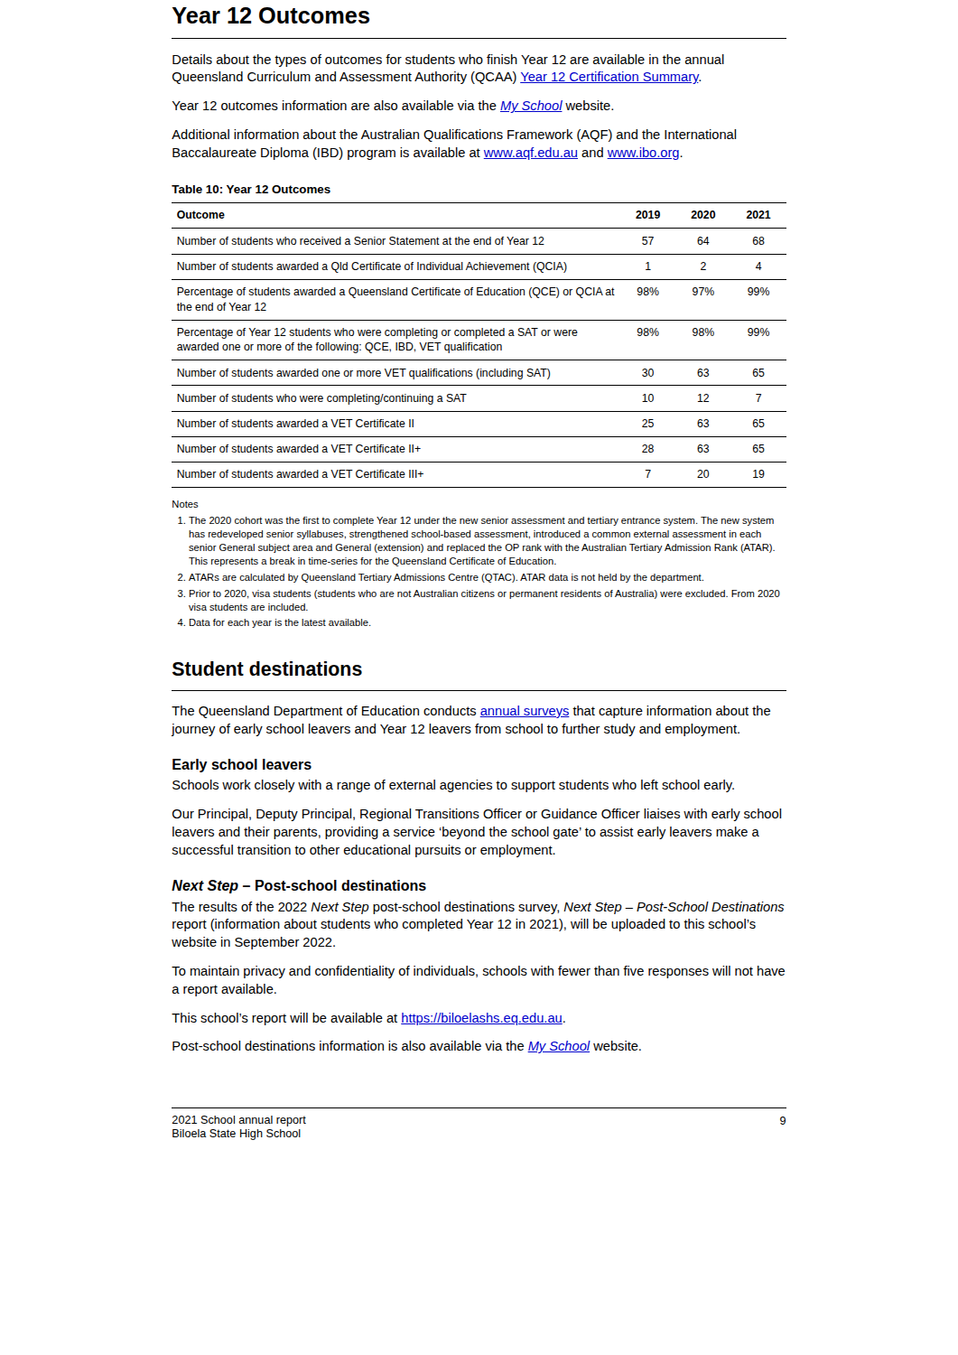Year 12 Outcomes
Details about the types of outcomes for students who finish Year 12 are available in the annual Queensland Curriculum and Assessment Authority (QCAA) Year 12 Certification Summary.
Year 12 outcomes information are also available via the My School website.
Additional information about the Australian Qualifications Framework (AQF) and the International Baccalaureate Diploma (IBD) program is available at www.aqf.edu.au and www.ibo.org.
Table 10: Year 12 Outcomes
| Outcome | 2019 | 2020 | 2021 |
| --- | --- | --- | --- |
| Number of students who received a Senior Statement at the end of Year 12 | 57 | 64 | 68 |
| Number of students awarded a Qld Certificate of Individual Achievement (QCIA) | 1 | 2 | 4 |
| Percentage of students awarded a Queensland Certificate of Education (QCE) or QCIA at the end of Year 12 | 98% | 97% | 99% |
| Percentage of Year 12 students who were completing or completed a SAT or were awarded one or more of the following: QCE, IBD, VET qualification | 98% | 98% | 99% |
| Number of students awarded one or more VET qualifications (including SAT) | 30 | 63 | 65 |
| Number of students who were completing/continuing a SAT | 10 | 12 | 7 |
| Number of students awarded a VET Certificate II | 25 | 63 | 65 |
| Number of students awarded a VET Certificate II+ | 28 | 63 | 65 |
| Number of students awarded a VET Certificate III+ | 7 | 20 | 19 |
Notes
The 2020 cohort was the first to complete Year 12 under the new senior assessment and tertiary entrance system. The new system has redeveloped senior syllabuses, strengthened school-based assessment, introduced a common external assessment in each senior General subject area and General (extension) and replaced the OP rank with the Australian Tertiary Admission Rank (ATAR). This represents a break in time-series for the Queensland Certificate of Education.
ATARs are calculated by Queensland Tertiary Admissions Centre (QTAC). ATAR data is not held by the department.
Prior to 2020, visa students (students who are not Australian citizens or permanent residents of Australia) were excluded. From 2020 visa students are included.
Data for each year is the latest available.
Student destinations
The Queensland Department of Education conducts annual surveys that capture information about the journey of early school leavers and Year 12 leavers from school to further study and employment.
Early school leavers
Schools work closely with a range of external agencies to support students who left school early.
Our Principal, Deputy Principal, Regional Transitions Officer or Guidance Officer liaises with early school leavers and their parents, providing a service ‘beyond the school gate’ to assist early leavers make a successful transition to other educational pursuits or employment.
Next Step – Post-school destinations
The results of the 2022 Next Step post-school destinations survey, Next Step – Post-School Destinations report (information about students who completed Year 12 in 2021), will be uploaded to this school’s website in September 2022.
To maintain privacy and confidentiality of individuals, schools with fewer than five responses will not have a report available.
This school’s report will be available at https://biloelashs.eq.edu.au.
Post-school destinations information is also available via the My School website.
2021 School annual report
Biloela State High School
9